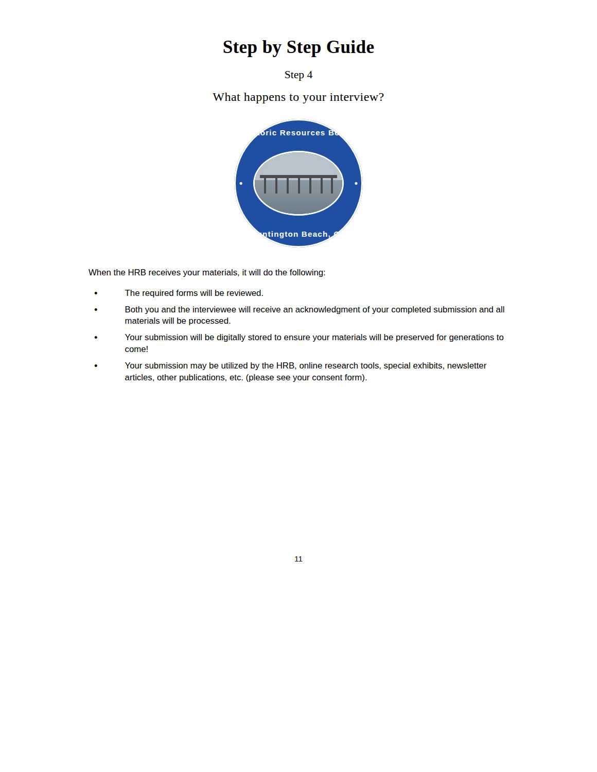Step by Step Guide
Step 4
What happens to your interview?
Historic Resources Board
•
•
Huntington Beach, CA
When the HRB receives your materials, it will do the following:
The required forms will be reviewed.
Both you and the interviewee will receive an acknowledgment of your completed submission and all materials will be processed.
Your submission will be digitally stored to ensure your materials will be preserved for generations to come!
Your submission may be utilized by the HRB, online research tools, special exhibits, newsletter articles, other publications, etc. (please see your consent form).
11